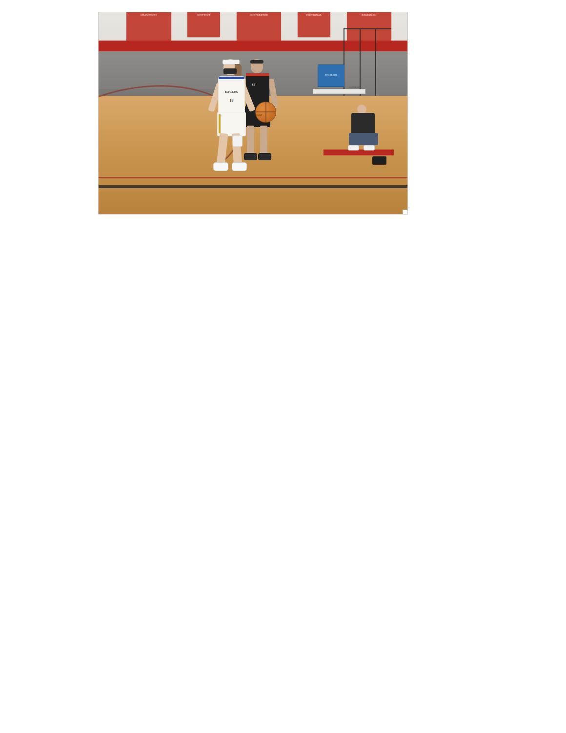CHAMPIONS
DISTRICT
CONFERENCE
SECTIONAL
REGIONAL
POWERADE
GATORADE
HIGHLAND
HIGHLAND
HIGHLAND
HIGHLAND
12
EAGLES
10
WILSON
Eagles guard drives up court against a Highland defender.